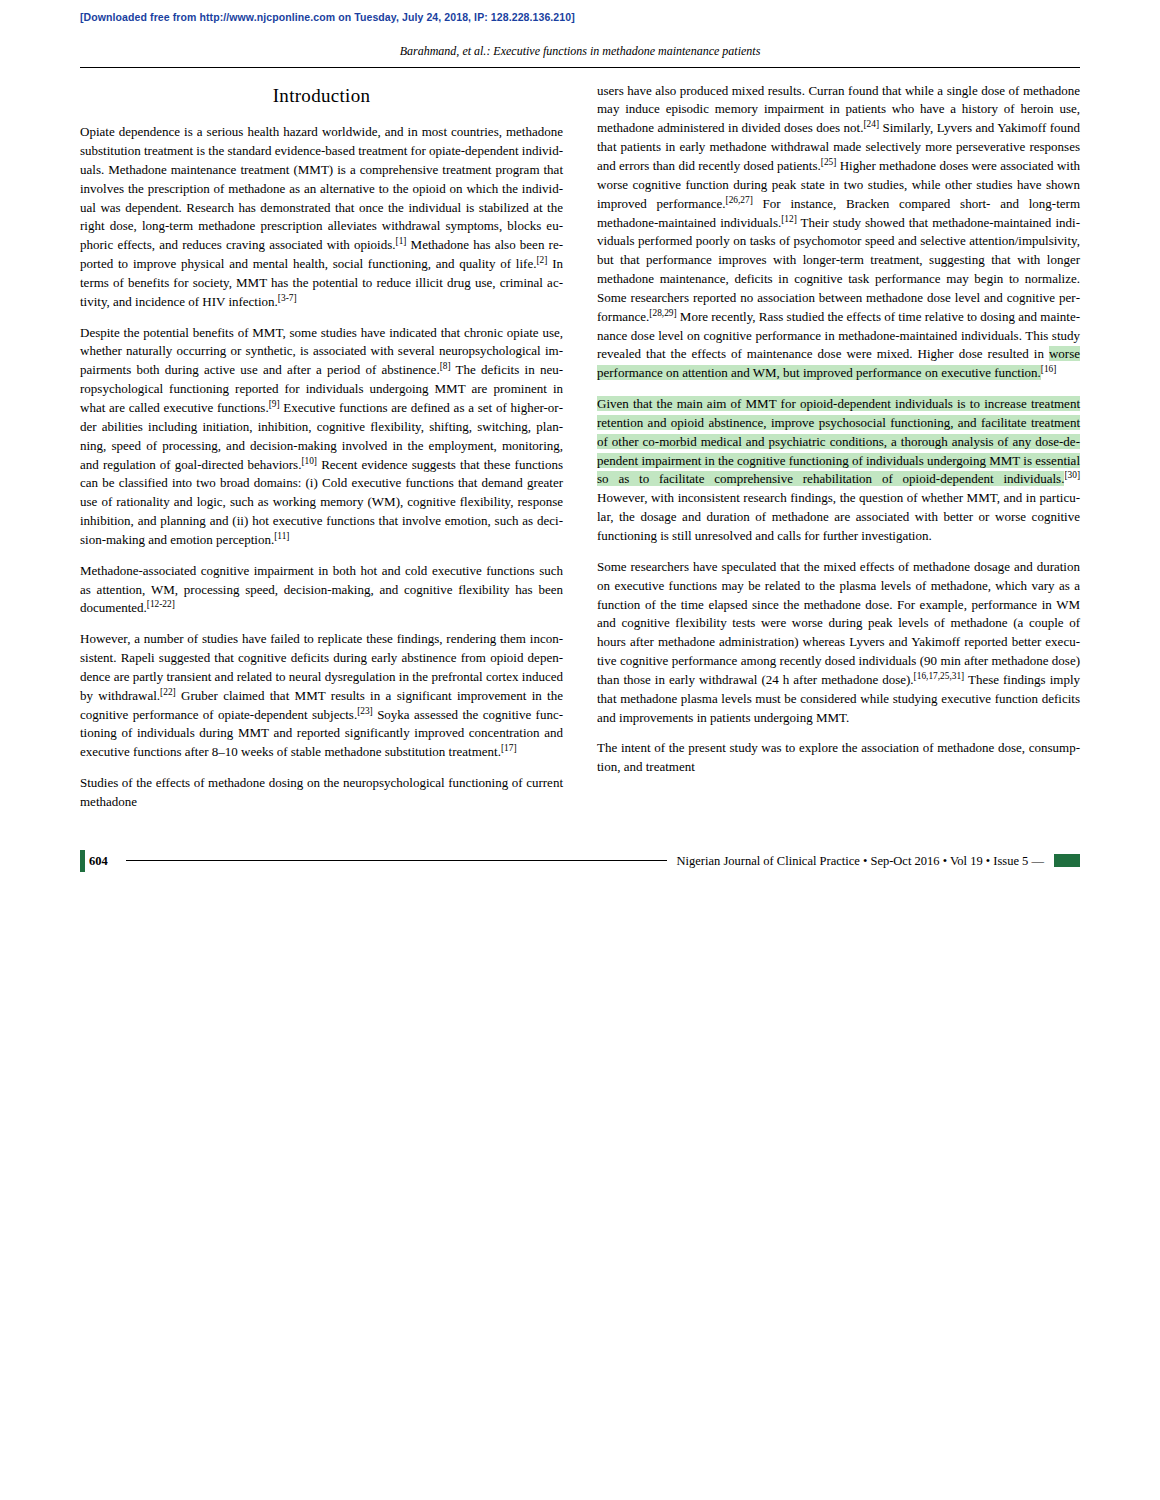[Downloaded free from http://www.njcponline.com on Tuesday, July 24, 2018, IP: 128.228.136.210]
Barahmand, et al.: Executive functions in methadone maintenance patients
Introduction
Opiate dependence is a serious health hazard worldwide, and in most countries, methadone substitution treatment is the standard evidence-based treatment for opiate-dependent individuals. Methadone maintenance treatment (MMT) is a comprehensive treatment program that involves the prescription of methadone as an alternative to the opioid on which the individual was dependent. Research has demonstrated that once the individual is stabilized at the right dose, long-term methadone prescription alleviates withdrawal symptoms, blocks euphoric effects, and reduces craving associated with opioids.[1] Methadone has also been reported to improve physical and mental health, social functioning, and quality of life.[2] In terms of benefits for society, MMT has the potential to reduce illicit drug use, criminal activity, and incidence of HIV infection.[3-7]
Despite the potential benefits of MMT, some studies have indicated that chronic opiate use, whether naturally occurring or synthetic, is associated with several neuropsychological impairments both during active use and after a period of abstinence.[8] The deficits in neuropsychological functioning reported for individuals undergoing MMT are prominent in what are called executive functions.[9] Executive functions are defined as a set of higher-order abilities including initiation, inhibition, cognitive flexibility, shifting, switching, planning, speed of processing, and decision-making involved in the employment, monitoring, and regulation of goal-directed behaviors.[10] Recent evidence suggests that these functions can be classified into two broad domains: (i) Cold executive functions that demand greater use of rationality and logic, such as working memory (WM), cognitive flexibility, response inhibition, and planning and (ii) hot executive functions that involve emotion, such as decision-making and emotion perception.[11]
Methadone-associated cognitive impairment in both hot and cold executive functions such as attention, WM, processing speed, decision-making, and cognitive flexibility has been documented.[12-22]
However, a number of studies have failed to replicate these findings, rendering them inconsistent. Rapeli suggested that cognitive deficits during early abstinence from opioid dependence are partly transient and related to neural dysregulation in the prefrontal cortex induced by withdrawal.[22] Gruber claimed that MMT results in a significant improvement in the cognitive performance of opiate-dependent subjects.[23] Soyka assessed the cognitive functioning of individuals during MMT and reported significantly improved concentration and executive functions after 8–10 weeks of stable methadone substitution treatment.[17]
Studies of the effects of methadone dosing on the neuropsychological functioning of current methadone
users have also produced mixed results. Curran found that while a single dose of methadone may induce episodic memory impairment in patients who have a history of heroin use, methadone administered in divided doses does not.[24] Similarly, Lyvers and Yakimoff found that patients in early methadone withdrawal made selectively more perseverative responses and errors than did recently dosed patients.[25] Higher methadone doses were associated with worse cognitive function during peak state in two studies, while other studies have shown improved performance.[26,27] For instance, Bracken compared short- and long-term methadone-maintained individuals.[12] Their study showed that methadone-maintained individuals performed poorly on tasks of psychomotor speed and selective attention/impulsivity, but that performance improves with longer-term treatment, suggesting that with longer methadone maintenance, deficits in cognitive task performance may begin to normalize. Some researchers reported no association between methadone dose level and cognitive performance.[28,29] More recently, Rass studied the effects of time relative to dosing and maintenance dose level on cognitive performance in methadone-maintained individuals. This study revealed that the effects of maintenance dose were mixed. Higher dose resulted in worse performance on attention and WM, but improved performance on executive function.[16]
Given that the main aim of MMT for opioid-dependent individuals is to increase treatment retention and opioid abstinence, improve psychosocial functioning, and facilitate treatment of other co-morbid medical and psychiatric conditions, a thorough analysis of any dose-dependent impairment in the cognitive functioning of individuals undergoing MMT is essential so as to facilitate comprehensive rehabilitation of opioid-dependent individuals.[30] However, with inconsistent research findings, the question of whether MMT, and in particular, the dosage and duration of methadone are associated with better or worse cognitive functioning is still unresolved and calls for further investigation.
Some researchers have speculated that the mixed effects of methadone dosage and duration on executive functions may be related to the plasma levels of methadone, which vary as a function of the time elapsed since the methadone dose. For example, performance in WM and cognitive flexibility tests were worse during peak levels of methadone (a couple of hours after methadone administration) whereas Lyvers and Yakimoff reported better executive cognitive performance among recently dosed individuals (90 min after methadone dose) than those in early withdrawal (24 h after methadone dose).[16,17,25,31] These findings imply that methadone plasma levels must be considered while studying executive function deficits and improvements in patients undergoing MMT.
The intent of the present study was to explore the association of methadone dose, consumption, and treatment
604 Nigerian Journal of Clinical Practice • Sep-Oct 2016 • Vol 19 • Issue 5 —